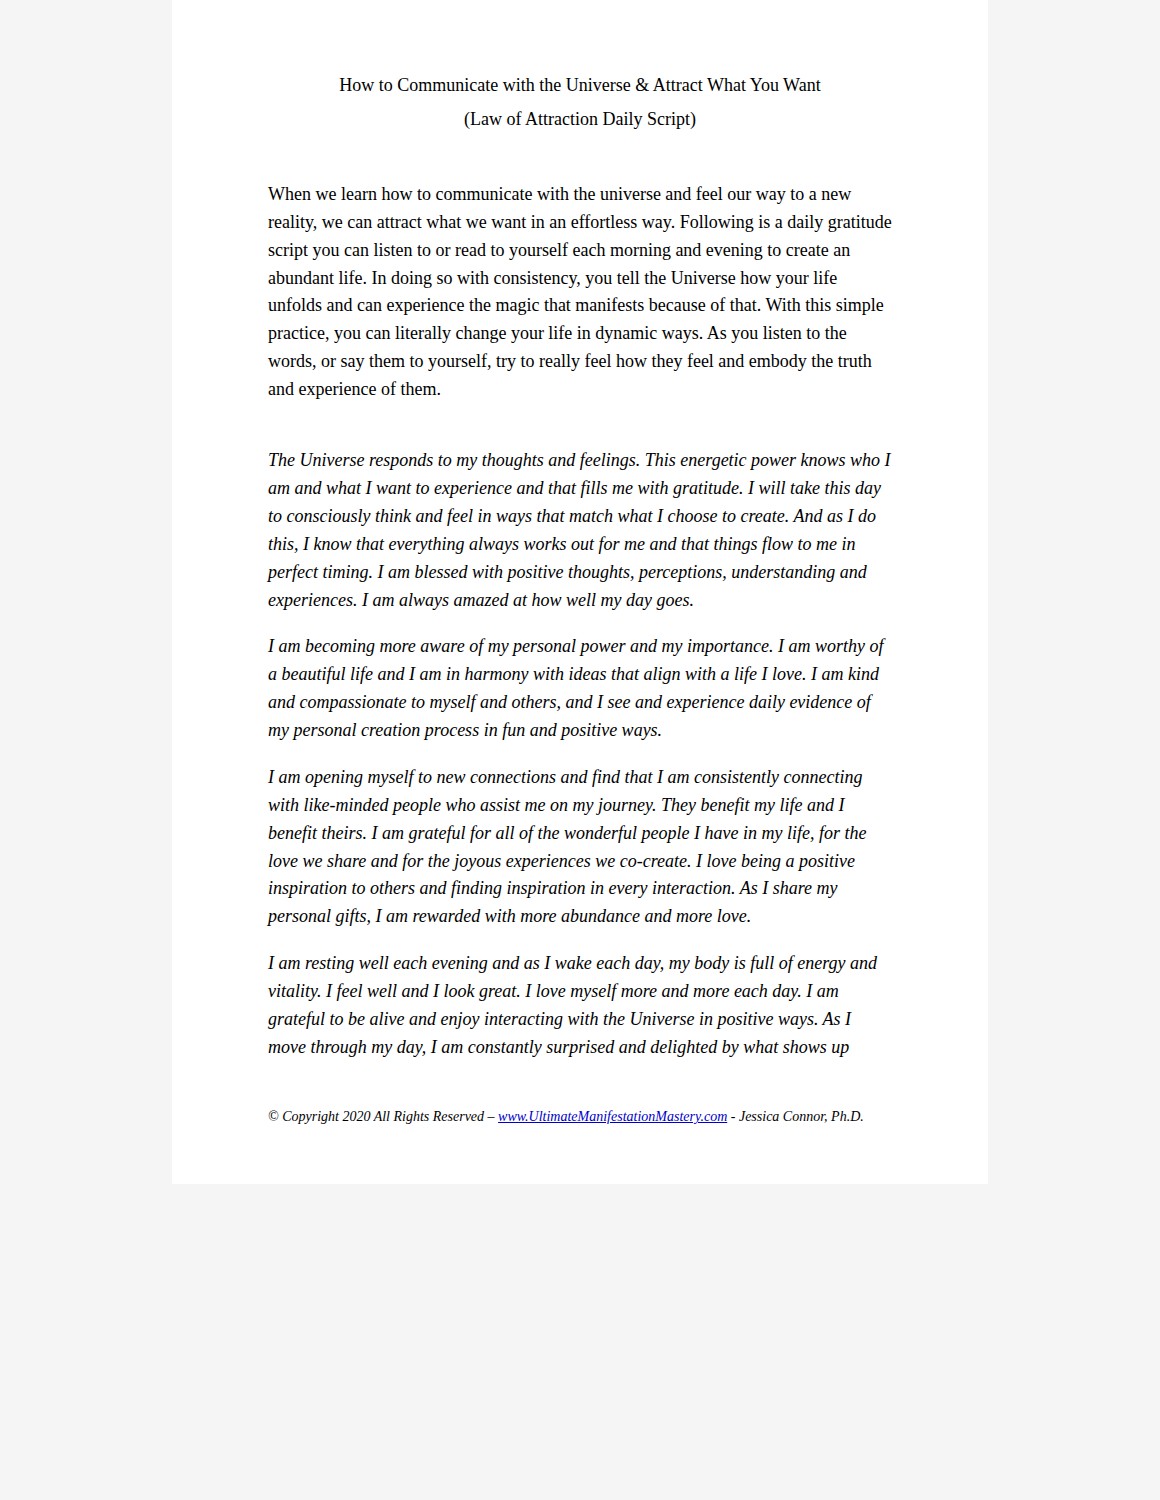How to Communicate with the Universe & Attract What You Want
(Law of Attraction Daily Script)
When we learn how to communicate with the universe and feel our way to a new reality, we can attract what we want in an effortless way. Following is a daily gratitude script you can listen to or read to yourself each morning and evening to create an abundant life. In doing so with consistency, you tell the Universe how your life unfolds and can experience the magic that manifests because of that. With this simple practice, you can literally change your life in dynamic ways. As you listen to the words, or say them to yourself, try to really feel how they feel and embody the truth and experience of them.
The Universe responds to my thoughts and feelings. This energetic power knows who I am and what I want to experience and that fills me with gratitude. I will take this day to consciously think and feel in ways that match what I choose to create. And as I do this, I know that everything always works out for me and that things flow to me in perfect timing. I am blessed with positive thoughts, perceptions, understanding and experiences. I am always amazed at how well my day goes.
I am becoming more aware of my personal power and my importance. I am worthy of a beautiful life and I am in harmony with ideas that align with a life I love. I am kind and compassionate to myself and others, and I see and experience daily evidence of my personal creation process in fun and positive ways.
I am opening myself to new connections and find that I am consistently connecting with like-minded people who assist me on my journey. They benefit my life and I benefit theirs. I am grateful for all of the wonderful people I have in my life, for the love we share and for the joyous experiences we co-create. I love being a positive inspiration to others and finding inspiration in every interaction. As I share my personal gifts, I am rewarded with more abundance and more love.
I am resting well each evening and as I wake each day, my body is full of energy and vitality. I feel well and I look great. I love myself more and more each day. I am grateful to be alive and enjoy interacting with the Universe in positive ways. As I move through my day, I am constantly surprised and delighted by what shows up
© Copyright 2020 All Rights Reserved – www.UltimateManifestationMastery.com - Jessica Connor, Ph.D.